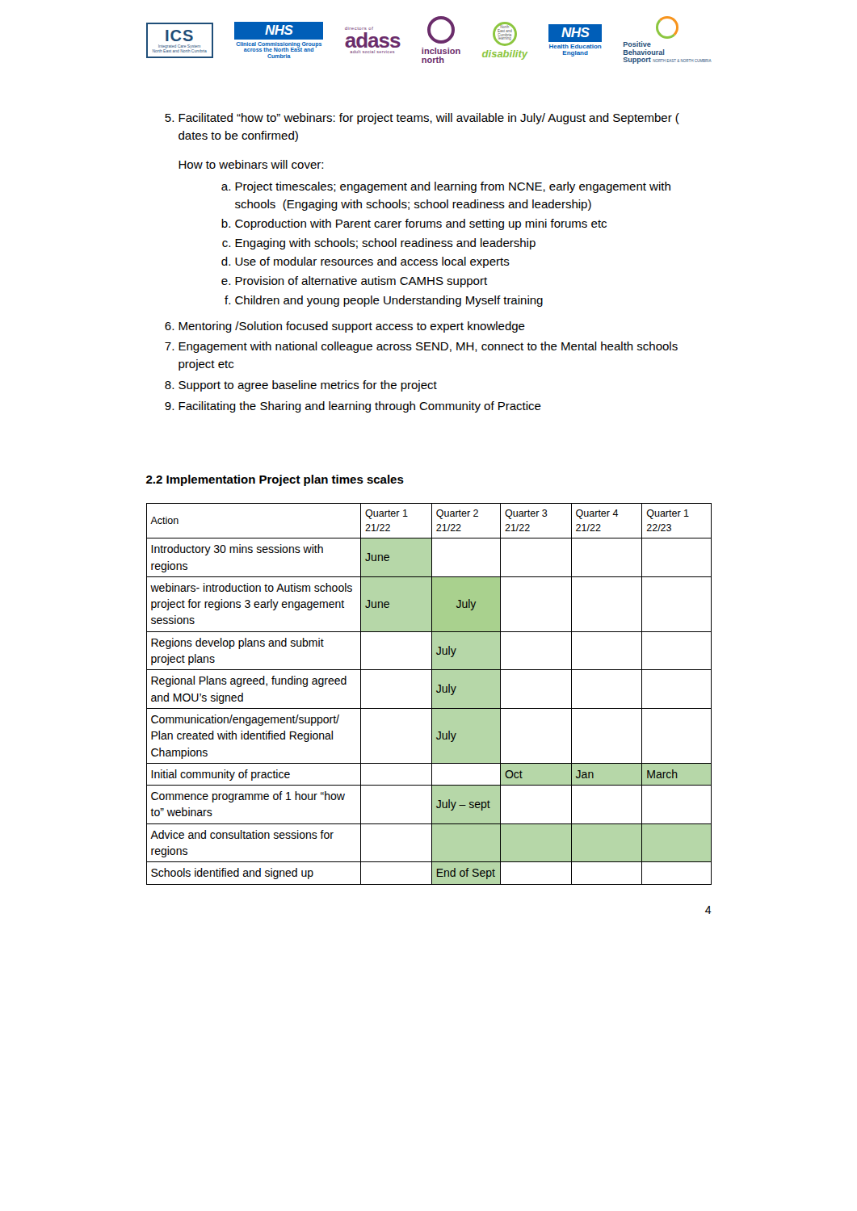ICS Integrated Care System
North East and North Cumbria
NHS Clinical Commissioning Groups
across the North East and Cumbria
directors of adass adult social services
inclusion
north
North East and Cumbria
learning disability
NHS Health Education
England
Positive
Behavioural
Support NORTH EAST & NORTH CUMBRIA
Facilitated “how to” webinars: for project teams, will available in July/ August and September ( dates to be confirmed)
How to webinars will cover:
Project timescales; engagement and learning from NCNE, early engagement with schools (Engaging with schools; school readiness and leadership)
Coproduction with Parent carer forums and setting up mini forums etc
Engaging with schools; school readiness and leadership
Use of modular resources and access local experts
Provision of alternative autism CAMHS support
Children and young people Understanding Myself training
Mentoring /Solution focused support access to expert knowledge
Engagement with national colleague across SEND, MH, connect to the Mental health schools project etc
Support to agree baseline metrics for the project
Facilitating the Sharing and learning through Community of Practice
2.2 Implementation Project plan times scales
| Action | Quarter 1 21/22 | Quarter 2 21/22 | Quarter 3 21/22 | Quarter 4 21/22 | Quarter 1 22/23 |
| --- | --- | --- | --- | --- | --- |
| Introductory 30 mins sessions with regions | June | | | | |
| webinars- introduction to Autism schools project for regions 3 early engagement sessions | June | July | | | |
| Regions develop plans and submit project plans | | July | | | |
| Regional Plans agreed, funding agreed and MOU’s signed | | July | | | |
| Communication/engagement/support/ Plan created with identified Regional Champions | | July | | | |
| Initial community of practice | | | Oct | Jan | March |
| Commence programme of 1 hour “how to” webinars | | July – sept | | | |
| Advice and consultation sessions for regions | | | | | |
| Schools identified and signed up | | End of Sept | | | |
4